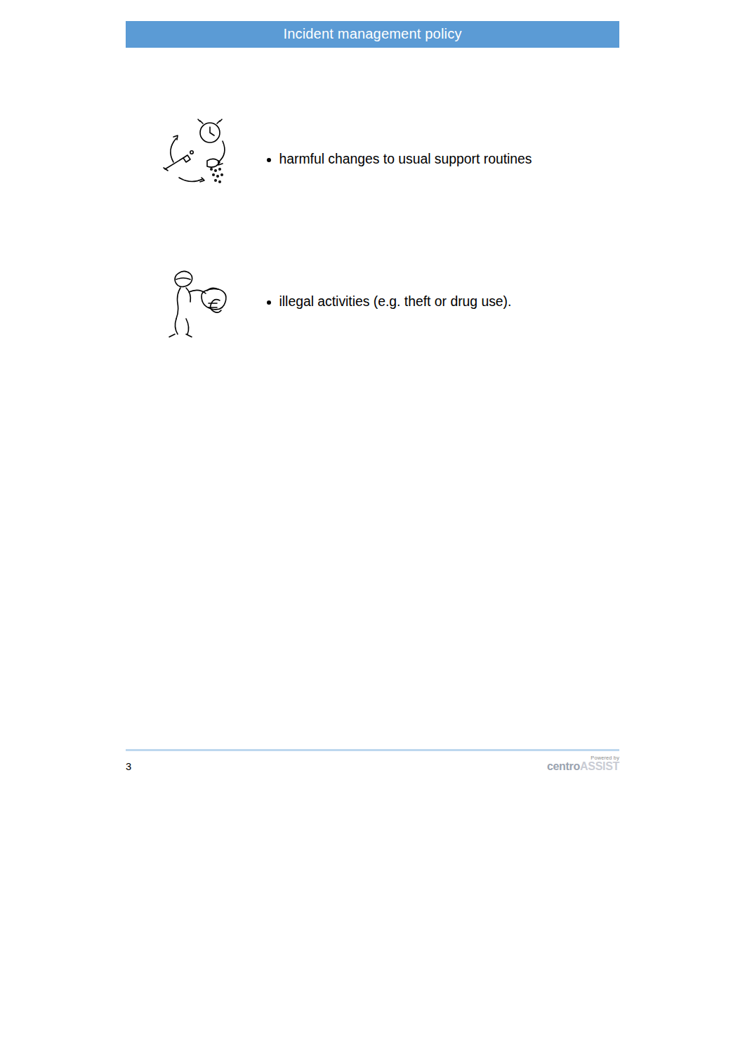Incident management policy
harmful changes to usual support routines
illegal activities (e.g. theft or drug use).
3
Powered by
centro ASSIST